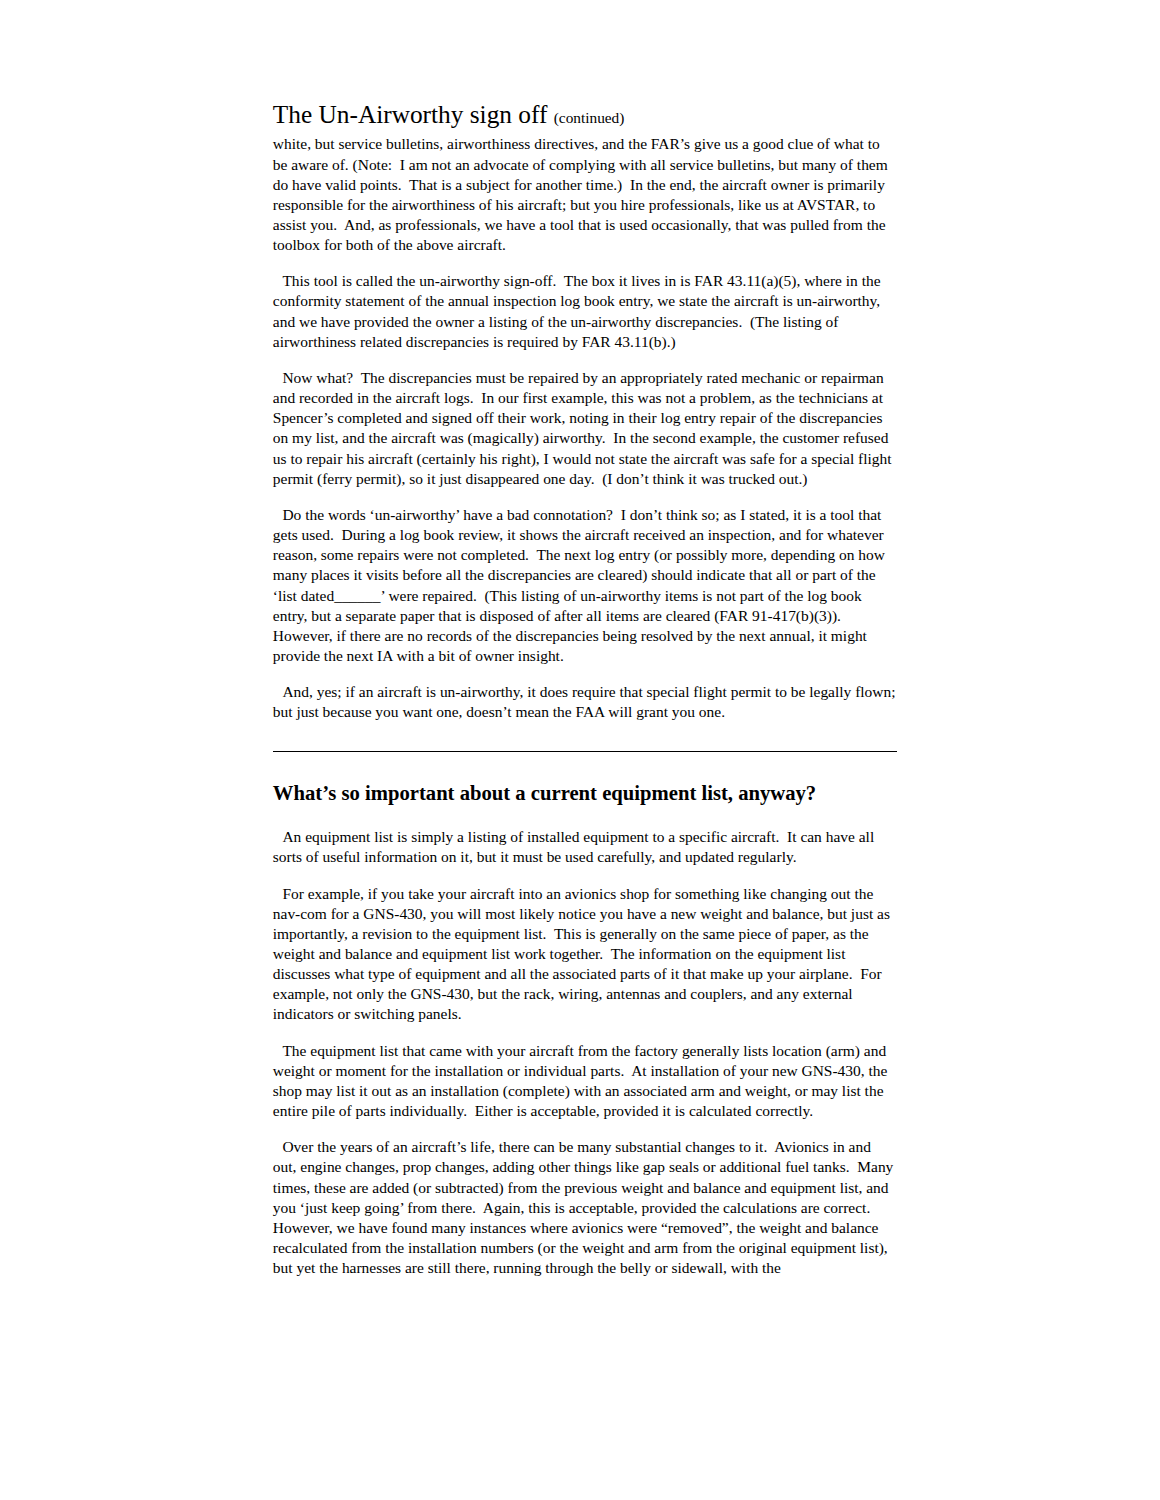The Un-Airworthy sign off (continued)
white, but service bulletins, airworthiness directives, and the FAR’s give us a good clue of what to be aware of. (Note: I am not an advocate of complying with all service bulletins, but many of them do have valid points. That is a subject for another time.) In the end, the aircraft owner is primarily responsible for the airworthiness of his aircraft; but you hire professionals, like us at AVSTAR, to assist you. And, as professionals, we have a tool that is used occasionally, that was pulled from the toolbox for both of the above aircraft.
This tool is called the un-airworthy sign-off. The box it lives in is FAR 43.11(a)(5), where in the conformity statement of the annual inspection log book entry, we state the aircraft is un-airworthy, and we have provided the owner a listing of the un-airworthy discrepancies. (The listing of airworthiness related discrepancies is required by FAR 43.11(b).)
Now what? The discrepancies must be repaired by an appropriately rated mechanic or repairman and recorded in the aircraft logs. In our first example, this was not a problem, as the technicians at Spencer’s completed and signed off their work, noting in their log entry repair of the discrepancies on my list, and the aircraft was (magically) airworthy. In the second example, the customer refused us to repair his aircraft (certainly his right), I would not state the aircraft was safe for a special flight permit (ferry permit), so it just disappeared one day. (I don’t think it was trucked out.)
Do the words ‘un-airworthy’ have a bad connotation? I don’t think so; as I stated, it is a tool that gets used. During a log book review, it shows the aircraft received an inspection, and for whatever reason, some repairs were not completed. The next log entry (or possibly more, depending on how many places it visits before all the discrepancies are cleared) should indicate that all or part of the ‘list dated______’ were repaired. (This listing of un-airworthy items is not part of the log book entry, but a separate paper that is disposed of after all items are cleared (FAR 91-417(b)(3)). However, if there are no records of the discrepancies being resolved by the next annual, it might provide the next IA with a bit of owner insight.
And, yes; if an aircraft is un-airworthy, it does require that special flight permit to be legally flown; but just because you want one, doesn’t mean the FAA will grant you one.
What’s so important about a current equipment list, anyway?
An equipment list is simply a listing of installed equipment to a specific aircraft. It can have all sorts of useful information on it, but it must be used carefully, and updated regularly.
For example, if you take your aircraft into an avionics shop for something like changing out the nav-com for a GNS-430, you will most likely notice you have a new weight and balance, but just as importantly, a revision to the equipment list. This is generally on the same piece of paper, as the weight and balance and equipment list work together. The information on the equipment list discusses what type of equipment and all the associated parts of it that make up your airplane. For example, not only the GNS-430, but the rack, wiring, antennas and couplers, and any external indicators or switching panels.
The equipment list that came with your aircraft from the factory generally lists location (arm) and weight or moment for the installation or individual parts. At installation of your new GNS-430, the shop may list it out as an installation (complete) with an associated arm and weight, or may list the entire pile of parts individually. Either is acceptable, provided it is calculated correctly.
Over the years of an aircraft’s life, there can be many substantial changes to it. Avionics in and out, engine changes, prop changes, adding other things like gap seals or additional fuel tanks. Many times, these are added (or subtracted) from the previous weight and balance and equipment list, and you ‘just keep going’ from there. Again, this is acceptable, provided the calculations are correct. However, we have found many instances where avionics were “removed”, the weight and balance recalculated from the installation numbers (or the weight and arm from the original equipment list), but yet the harnesses are still there, running through the belly or sidewall, with the